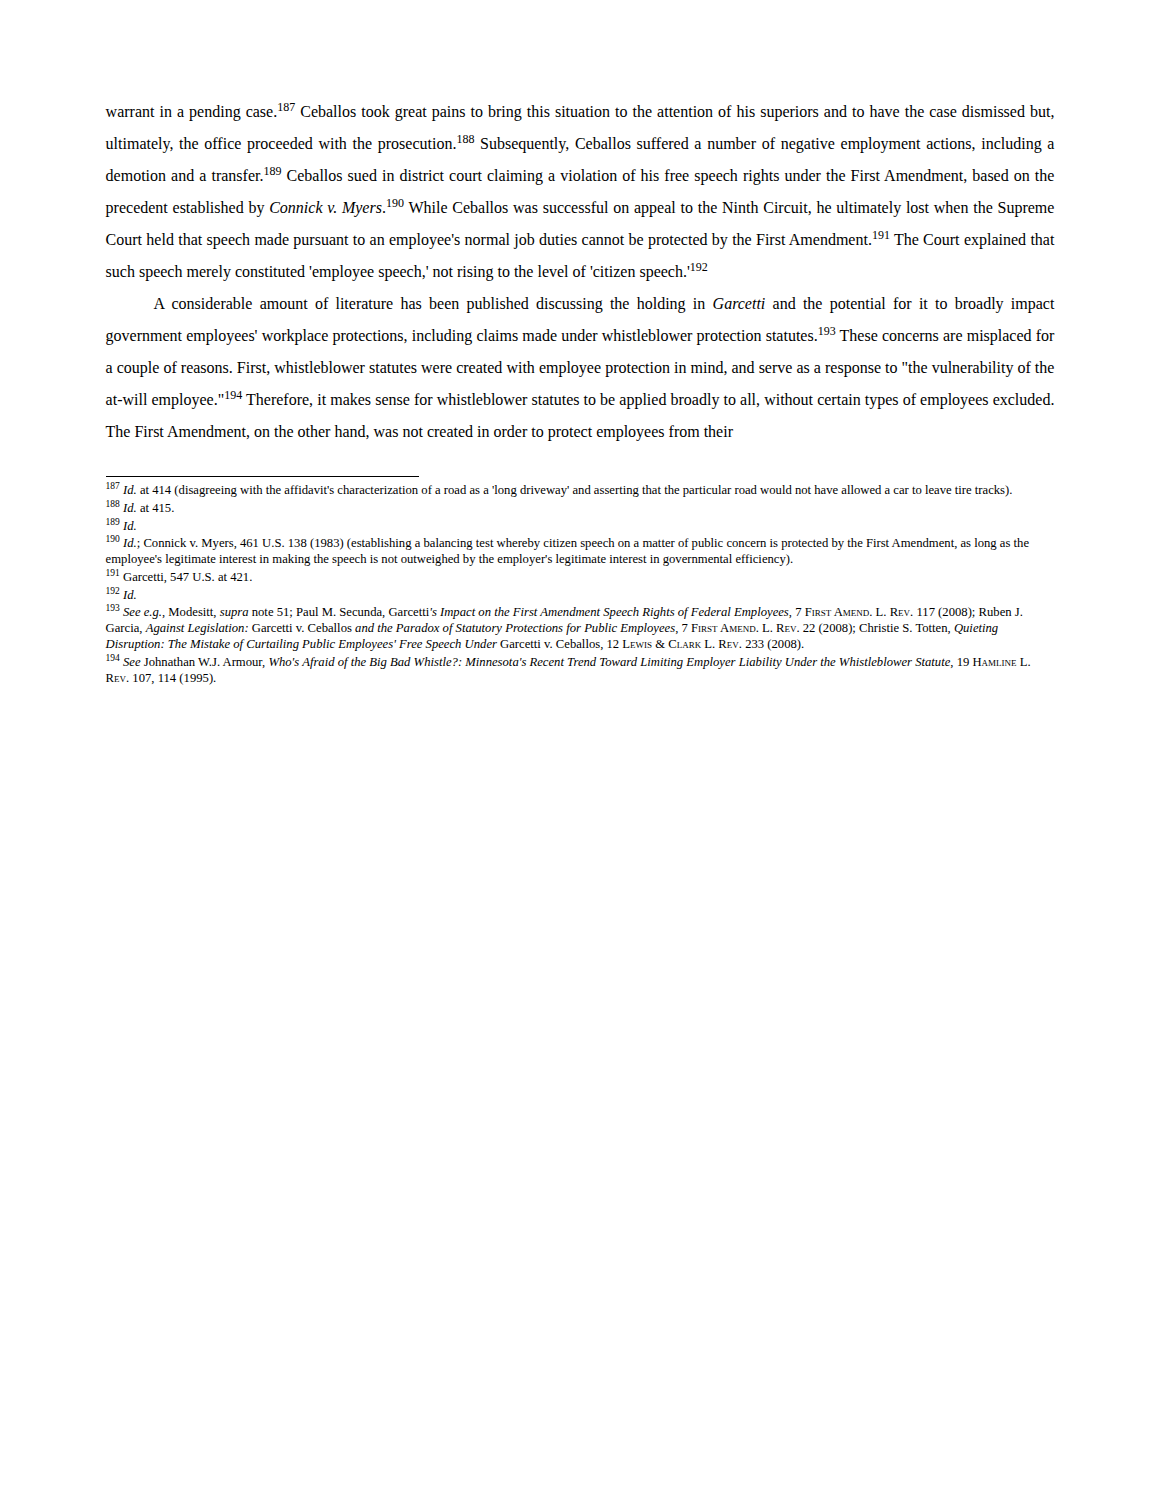warrant in a pending case.187 Ceballos took great pains to bring this situation to the attention of his superiors and to have the case dismissed but, ultimately, the office proceeded with the prosecution.188 Subsequently, Ceballos suffered a number of negative employment actions, including a demotion and a transfer.189 Ceballos sued in district court claiming a violation of his free speech rights under the First Amendment, based on the precedent established by Connick v. Myers.190 While Ceballos was successful on appeal to the Ninth Circuit, he ultimately lost when the Supreme Court held that speech made pursuant to an employee's normal job duties cannot be protected by the First Amendment.191 The Court explained that such speech merely constituted 'employee speech,' not rising to the level of 'citizen speech.'192
A considerable amount of literature has been published discussing the holding in Garcetti and the potential for it to broadly impact government employees' workplace protections, including claims made under whistleblower protection statutes.193 These concerns are misplaced for a couple of reasons. First, whistleblower statutes were created with employee protection in mind, and serve as a response to "the vulnerability of the at-will employee."194 Therefore, it makes sense for whistleblower statutes to be applied broadly to all, without certain types of employees excluded. The First Amendment, on the other hand, was not created in order to protect employees from their
187 Id. at 414 (disagreeing with the affidavit's characterization of a road as a 'long driveway' and asserting that the particular road would not have allowed a car to leave tire tracks).
188 Id. at 415.
189 Id.
190 Id.; Connick v. Myers, 461 U.S. 138 (1983) (establishing a balancing test whereby citizen speech on a matter of public concern is protected by the First Amendment, as long as the employee's legitimate interest in making the speech is not outweighed by the employer's legitimate interest in governmental efficiency).
191 Garcetti, 547 U.S. at 421.
192 Id.
193 See e.g., Modesitt, supra note 51; Paul M. Secunda, Garcetti's Impact on the First Amendment Speech Rights of Federal Employees, 7 First Amend. L. Rev. 117 (2008); Ruben J. Garcia, Against Legislation: Garcetti v. Ceballos and the Paradox of Statutory Protections for Public Employees, 7 First Amend. L. Rev. 22 (2008); Christie S. Totten, Quieting Disruption: The Mistake of Curtailing Public Employees' Free Speech Under Garcetti v. Ceballos, 12 Lewis & Clark L. Rev. 233 (2008).
194 See Johnathan W.J. Armour, Who's Afraid of the Big Bad Whistle?: Minnesota's Recent Trend Toward Limiting Employer Liability Under the Whistleblower Statute, 19 Hamline L. Rev. 107, 114 (1995).